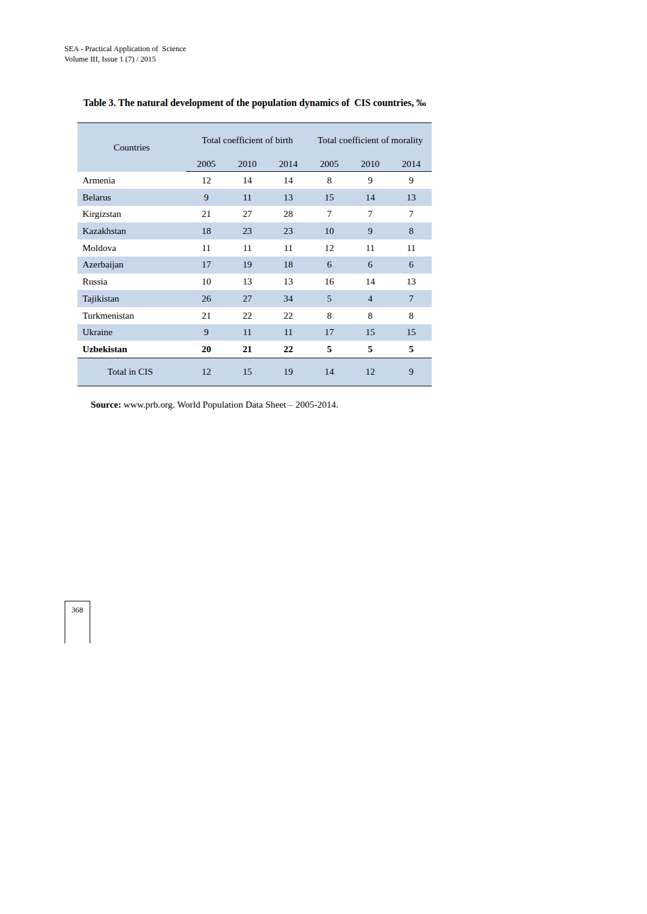SEA - Practical Application of Science
Volume III, Issue 1 (7) / 2015
Table 3. The natural development of the population dynamics of CIS countries, ‰
| Countries | Total coefficient of birth | Total coefficient of morality |
| --- | --- | --- |
| 2005 | 2010 | 2014 | 2005 | 2010 | 2014 |
| Armenia | 12 | 14 | 14 | 8 | 9 | 9 |
| Belarus | 9 | 11 | 13 | 15 | 14 | 13 |
| Kirgizstan | 21 | 27 | 28 | 7 | 7 | 7 |
| Kazakhstan | 18 | 23 | 23 | 10 | 9 | 8 |
| Moldova | 11 | 11 | 11 | 12 | 11 | 11 |
| Azerbaijan | 17 | 19 | 18 | 6 | 6 | 6 |
| Russia | 10 | 13 | 13 | 16 | 14 | 13 |
| Tajikistan | 26 | 27 | 34 | 5 | 4 | 7 |
| Turkmenistan | 21 | 22 | 22 | 8 | 8 | 8 |
| Ukraine | 9 | 11 | 11 | 17 | 15 | 15 |
| Uzbekistan | 20 | 21 | 22 | 5 | 5 | 5 |
| Total in CIS | 12 | 15 | 19 | 14 | 12 | 9 |
Source: www.prb.org. World Population Data Sheet – 2005-2014.
368